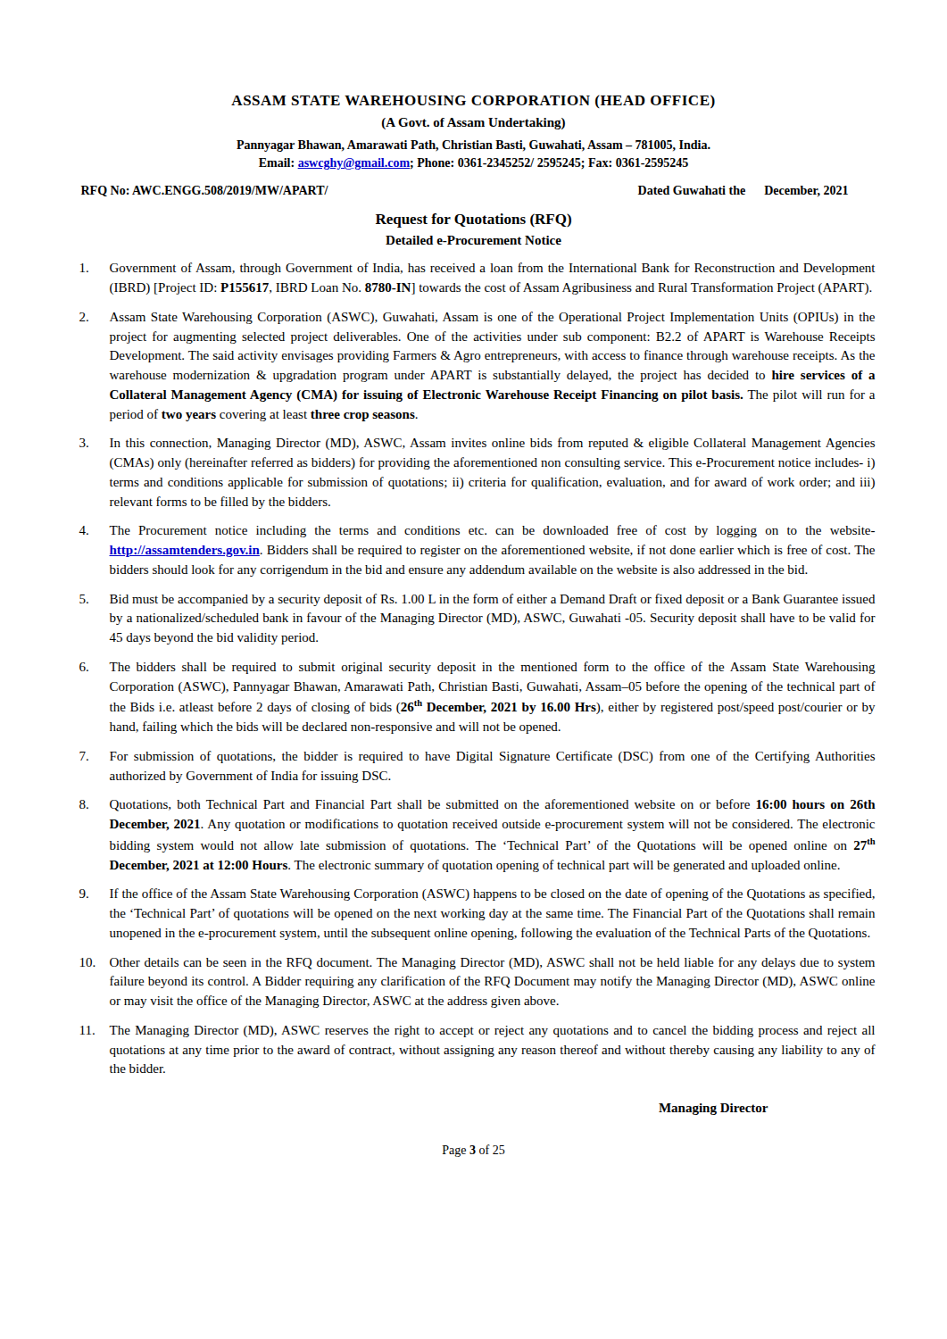ASSAM STATE WAREHOUSING CORPORATION (HEAD OFFICE)
(A Govt. of Assam Undertaking)
Pannyagar Bhawan, Amarawati Path, Christian Basti, Guwahati, Assam – 781005, India.
Email: aswcghy@gmail.com; Phone: 0361-2345252/ 2595245; Fax: 0361-2595245
RFQ No: AWC.ENGG.508/2019/MW/APART/
Dated Guwahati the December, 2021
Request for Quotations (RFQ)
Detailed e-Procurement Notice
Government of Assam, through Government of India, has received a loan from the International Bank for Reconstruction and Development (IBRD) [Project ID: P155617, IBRD Loan No. 8780-IN] towards the cost of Assam Agribusiness and Rural Transformation Project (APART).
Assam State Warehousing Corporation (ASWC), Guwahati, Assam is one of the Operational Project Implementation Units (OPIUs) in the project for augmenting selected project deliverables. One of the activities under sub component: B2.2 of APART is Warehouse Receipts Development. The said activity envisages providing Farmers & Agro entrepreneurs, with access to finance through warehouse receipts. As the warehouse modernization & upgradation program under APART is substantially delayed, the project has decided to hire services of a Collateral Management Agency (CMA) for issuing of Electronic Warehouse Receipt Financing on pilot basis. The pilot will run for a period of two years covering at least three crop seasons.
In this connection, Managing Director (MD), ASWC, Assam invites online bids from reputed & eligible Collateral Management Agencies (CMAs) only (hereinafter referred as bidders) for providing the aforementioned non consulting service. This e-Procurement notice includes- i) terms and conditions applicable for submission of quotations; ii) criteria for qualification, evaluation, and for award of work order; and iii) relevant forms to be filled by the bidders.
The Procurement notice including the terms and conditions etc. can be downloaded free of cost by logging on to the website- http://assamtenders.gov.in. Bidders shall be required to register on the aforementioned website, if not done earlier which is free of cost. The bidders should look for any corrigendum in the bid and ensure any addendum available on the website is also addressed in the bid.
Bid must be accompanied by a security deposit of Rs. 1.00 L in the form of either a Demand Draft or fixed deposit or a Bank Guarantee issued by a nationalized/scheduled bank in favour of the Managing Director (MD), ASWC, Guwahati -05. Security deposit shall have to be valid for 45 days beyond the bid validity period.
The bidders shall be required to submit original security deposit in the mentioned form to the office of the Assam State Warehousing Corporation (ASWC), Pannyagar Bhawan, Amarawati Path, Christian Basti, Guwahati, Assam–05 before the opening of the technical part of the Bids i.e. atleast before 2 days of closing of bids (26th December, 2021 by 16.00 Hrs), either by registered post/speed post/courier or by hand, failing which the bids will be declared non-responsive and will not be opened.
For submission of quotations, the bidder is required to have Digital Signature Certificate (DSC) from one of the Certifying Authorities authorized by Government of India for issuing DSC.
Quotations, both Technical Part and Financial Part shall be submitted on the aforementioned website on or before 16:00 hours on 26th December, 2021. Any quotation or modifications to quotation received outside e-procurement system will not be considered. The electronic bidding system would not allow late submission of quotations. The ‘Technical Part’ of the Quotations will be opened online on 27th December, 2021 at 12:00 Hours. The electronic summary of quotation opening of technical part will be generated and uploaded online.
If the office of the Assam State Warehousing Corporation (ASWC) happens to be closed on the date of opening of the Quotations as specified, the ‘Technical Part’ of quotations will be opened on the next working day at the same time. The Financial Part of the Quotations shall remain unopened in the e-procurement system, until the subsequent online opening, following the evaluation of the Technical Parts of the Quotations.
Other details can be seen in the RFQ document. The Managing Director (MD), ASWC shall not be held liable for any delays due to system failure beyond its control. A Bidder requiring any clarification of the RFQ Document may notify the Managing Director (MD), ASWC online or may visit the office of the Managing Director, ASWC at the address given above.
The Managing Director (MD), ASWC reserves the right to accept or reject any quotations and to cancel the bidding process and reject all quotations at any time prior to the award of contract, without assigning any reason thereof and without thereby causing any liability to any of the bidder.
Managing Director
Page 3 of 25